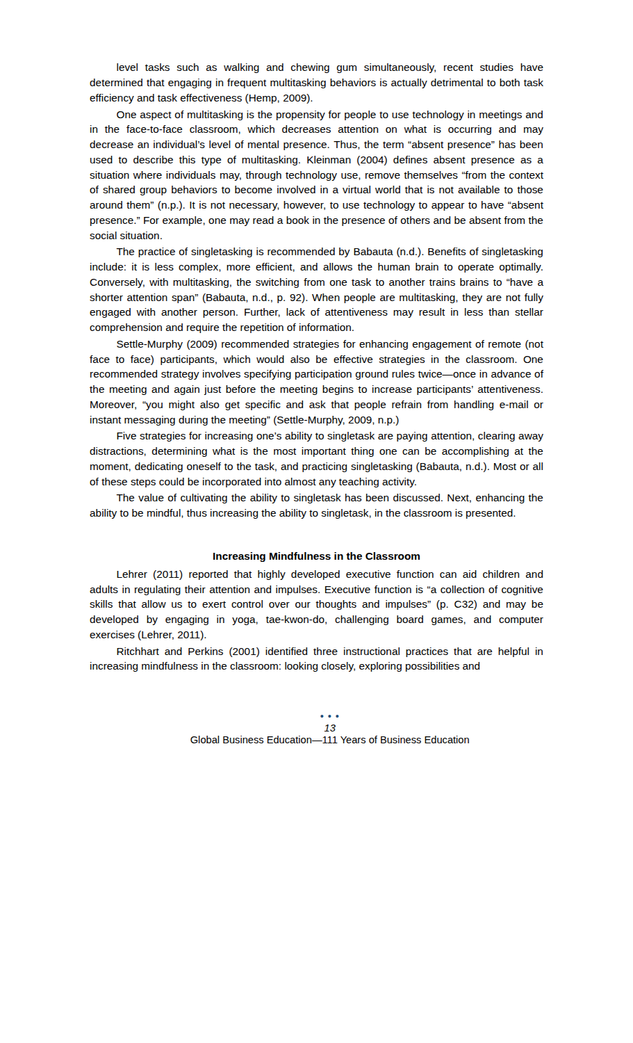level tasks such as walking and chewing gum simultaneously, recent studies have determined that engaging in frequent multitasking behaviors is actually detrimental to both task efficiency and task effectiveness (Hemp, 2009).
One aspect of multitasking is the propensity for people to use technology in meetings and in the face-to-face classroom, which decreases attention on what is occurring and may decrease an individual’s level of mental presence. Thus, the term “absent presence” has been used to describe this type of multitasking. Kleinman (2004) defines absent presence as a situation where individuals may, through technology use, remove themselves “from the context of shared group behaviors to become involved in a virtual world that is not available to those around them” (n.p.). It is not necessary, however, to use technology to appear to have “absent presence.” For example, one may read a book in the presence of others and be absent from the social situation.
The practice of singletasking is recommended by Babauta (n.d.). Benefits of singletasking include: it is less complex, more efficient, and allows the human brain to operate optimally. Conversely, with multitasking, the switching from one task to another trains brains to “have a shorter attention span” (Babauta, n.d., p. 92). When people are multitasking, they are not fully engaged with another person. Further, lack of attentiveness may result in less than stellar comprehension and require the repetition of information.
Settle-Murphy (2009) recommended strategies for enhancing engagement of remote (not face to face) participants, which would also be effective strategies in the classroom. One recommended strategy involves specifying participation ground rules twice—once in advance of the meeting and again just before the meeting begins to increase participants’ attentiveness. Moreover, “you might also get specific and ask that people refrain from handling e-mail or instant messaging during the meeting” (Settle-Murphy, 2009, n.p.)
Five strategies for increasing one’s ability to singletask are paying attention, clearing away distractions, determining what is the most important thing one can be accomplishing at the moment, dedicating oneself to the task, and practicing singletasking (Babauta, n.d.). Most or all of these steps could be incorporated into almost any teaching activity.
The value of cultivating the ability to singletask has been discussed. Next, enhancing the ability to be mindful, thus increasing the ability to singletask, in the classroom is presented.
Increasing Mindfulness in the Classroom
Lehrer (2011) reported that highly developed executive function can aid children and adults in regulating their attention and impulses. Executive function is “a collection of cognitive skills that allow us to exert control over our thoughts and impulses” (p. C32) and may be developed by engaging in yoga, tae-kwon-do, challenging board games, and computer exercises (Lehrer, 2011).
Ritchhart and Perkins (2001) identified three instructional practices that are helpful in increasing mindfulness in the classroom: looking closely, exploring possibilities and
• • •
13
Global Business Education—111 Years of Business Education